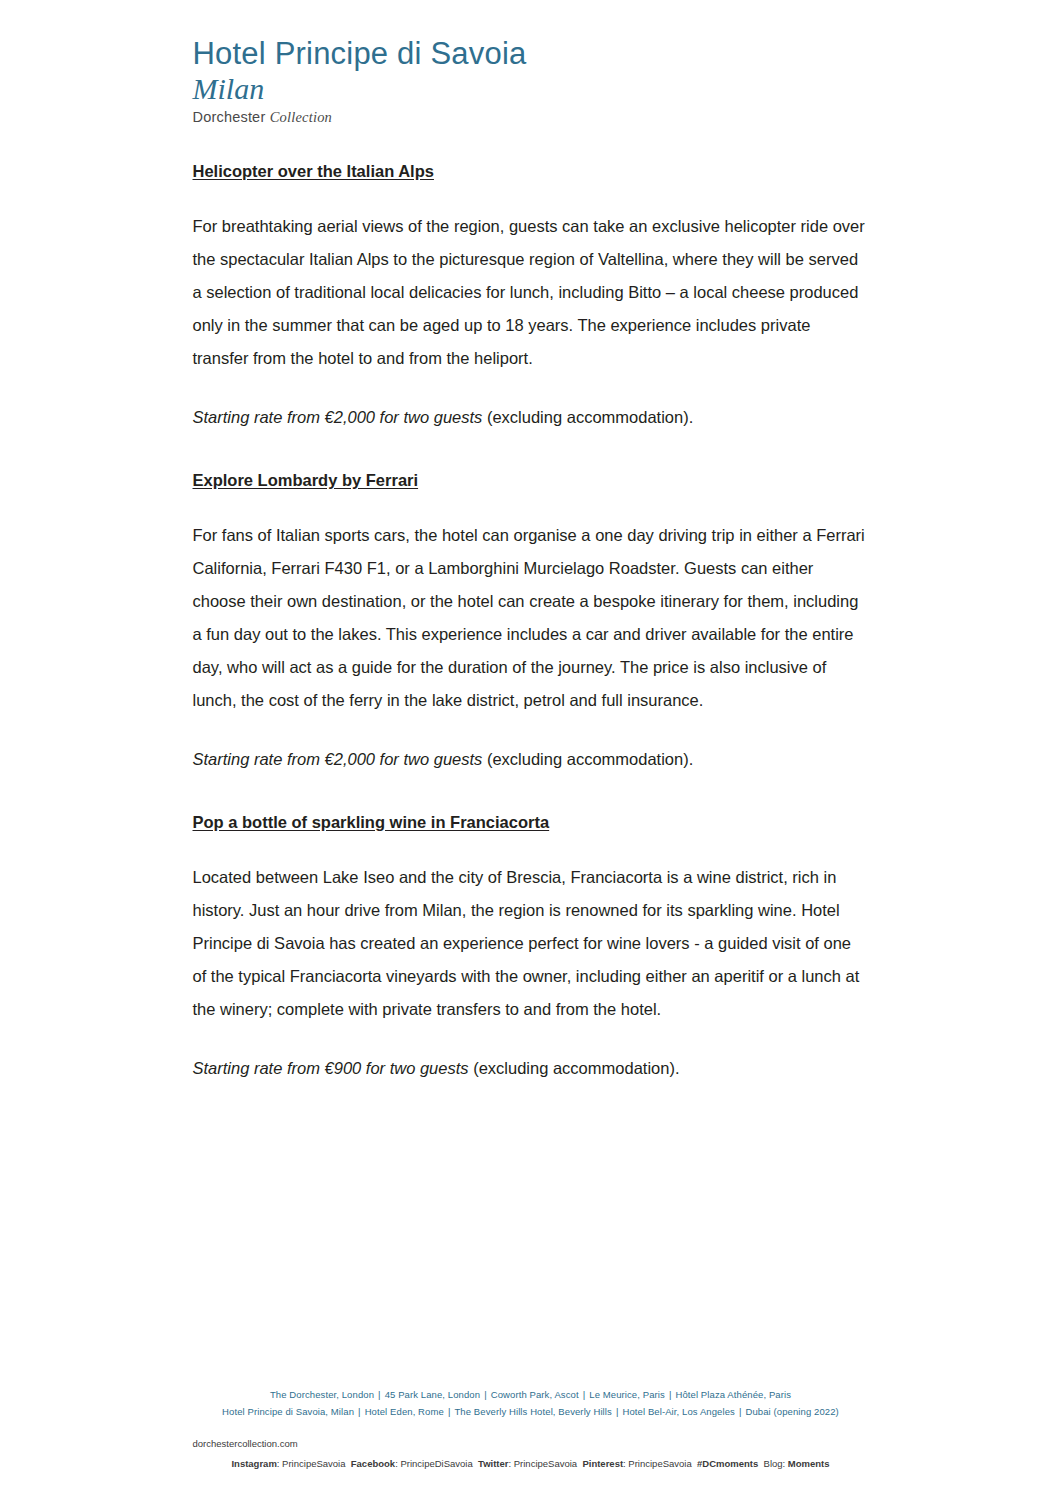Hotel Principe di Savoia Milan Dorchester Collection
Helicopter over the Italian Alps
For breathtaking aerial views of the region, guests can take an exclusive helicopter ride over the spectacular Italian Alps to the picturesque region of Valtellina, where they will be served a selection of traditional local delicacies for lunch, including Bitto – a local cheese produced only in the summer that can be aged up to 18 years. The experience includes private transfer from the hotel to and from the heliport.
Starting rate from €2,000 for two guests (excluding accommodation).
Explore Lombardy by Ferrari
For fans of Italian sports cars, the hotel can organise a one day driving trip in either a Ferrari California, Ferrari F430 F1, or a Lamborghini Murcielago Roadster. Guests can either choose their own destination, or the hotel can create a bespoke itinerary for them, including a fun day out to the lakes. This experience includes a car and driver available for the entire day, who will act as a guide for the duration of the journey. The price is also inclusive of lunch, the cost of the ferry in the lake district, petrol and full insurance.
Starting rate from €2,000 for two guests (excluding accommodation).
Pop a bottle of sparkling wine in Franciacorta
Located between Lake Iseo and the city of Brescia, Franciacorta is a wine district, rich in history. Just an hour drive from Milan, the region is renowned for its sparkling wine. Hotel Principe di Savoia has created an experience perfect for wine lovers - a guided visit of one of the typical Franciacorta vineyards with the owner, including either an aperitif or a lunch at the winery; complete with private transfers to and from the hotel.
Starting rate from €900 for two guests (excluding accommodation).
The Dorchester, London|45 Park Lane, London|Coworth Park, Ascot|Le Meurice, Paris|Hôtel Plaza Athénée, Paris
Hotel Principe di Savoia, Milan|Hotel Eden, Rome|The Beverly Hills Hotel, Beverly Hills|Hotel Bel-Air, Los Angeles|Dubai (opening 2022)
dorchestercollection.com Instagram: PrincipeSavoia Facebook: PrincipeDiSavoia Twitter: PrincipeSavoia Pinterest: PrincipeSavoia #DCmoments Blog: Moments